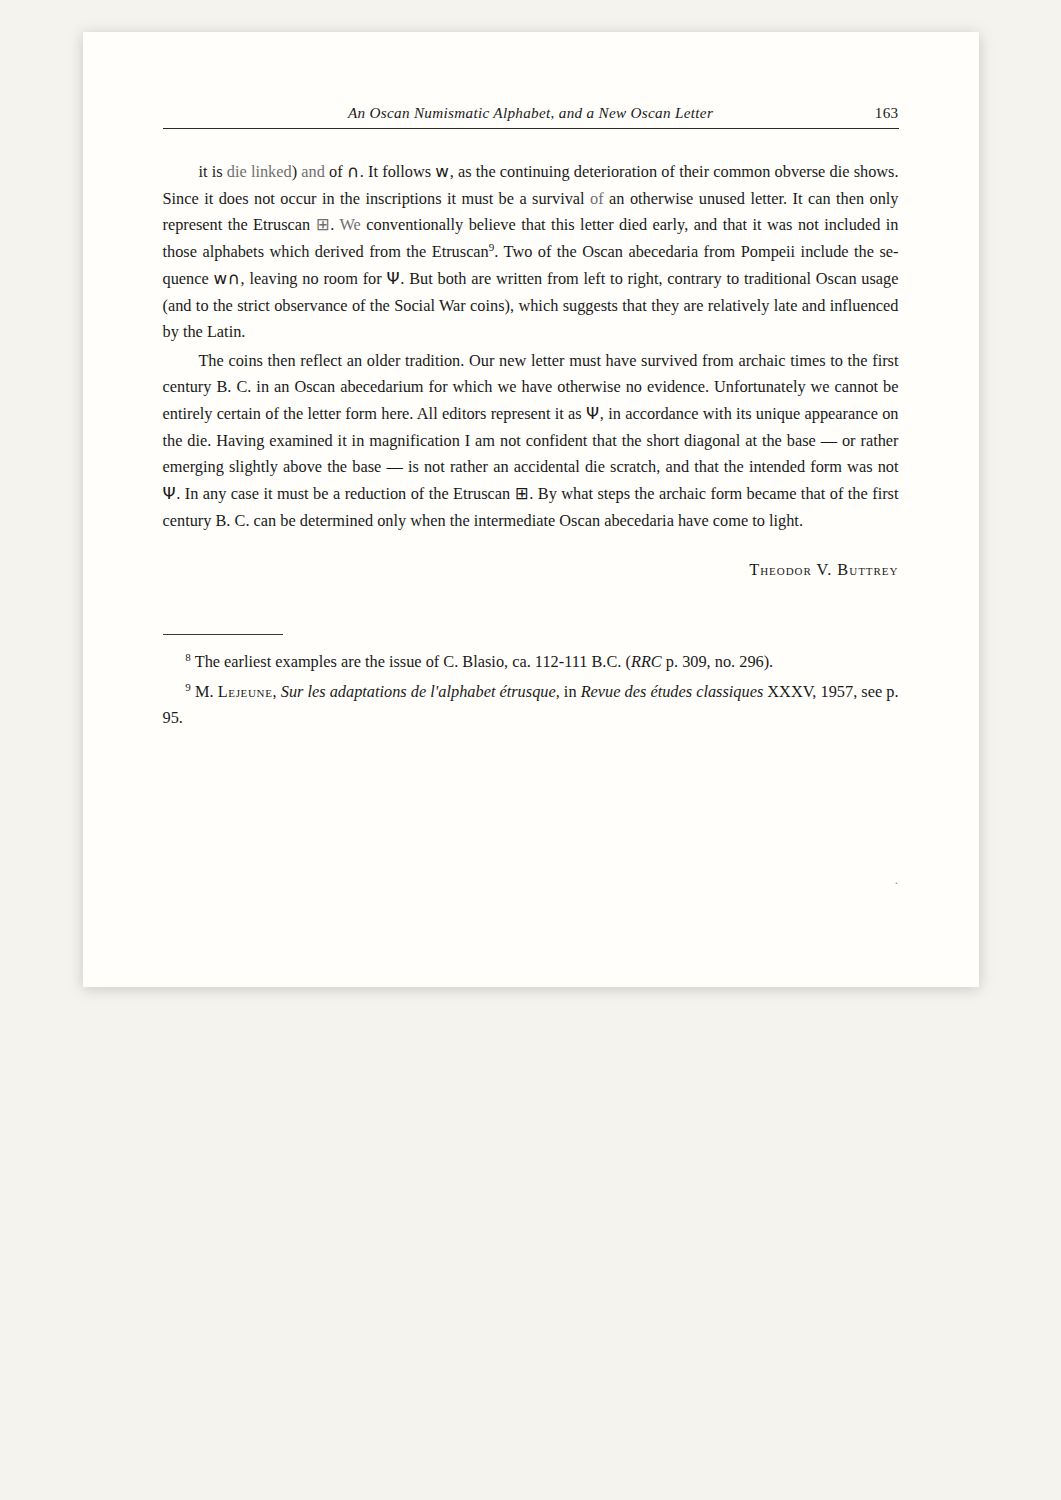An Oscan Numismatic Alphabet, and a New Oscan Letter 163
it is die linked) and of ∩. It follows ᴡ, as the continuing deterioration of their common obverse die shows. Since it does not occur in the inscriptions it must be a survival of an otherwise unused letter. It can then only represent the Etruscan ⊞. We conventionally believe that this letter died early, and that it was not included in those alphabets which derived from the Etruscan9. Two of the Oscan abecedaria from Pompeii include the sequence ᴡ∩, leaving no room for Ψ. But both are written from left to right, contrary to traditional Oscan usage (and to the strict observance of the Social War coins), which suggests that they are relatively late and influenced by the Latin.
The coins then reflect an older tradition. Our new letter must have survived from archaic times to the first century B. C. in an Oscan abecedarium for which we have otherwise no evidence. Unfortunately we cannot be entirely certain of the letter form here. All editors represent it as Ψ, in accordance with its unique appearance on the die. Having examined it in magnification I am not confident that the short diagonal at the base — or rather emerging slightly above the base — is not rather an accidental die scratch, and that the intended form was not Ψ. In any case it must be a reduction of the Etruscan ⊞. By what steps the archaic form became that of the first century B. C. can be determined only when the intermediate Oscan abecedaria have come to light.
Theodor V. Buttrey
8 The earliest examples are the issue of C. Blasio, ca. 112-111 B.C. (RRC p. 309, no. 296).
9 M. Lejeune, Sur les adaptations de l'alphabet étrusque, in Revue des études classiques XXXV, 1957, see p. 95.
·